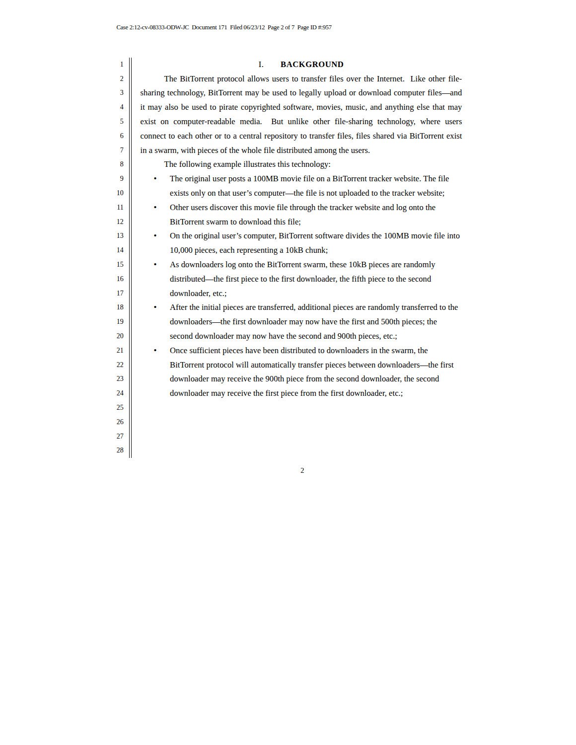Case 2:12-cv-08333-ODW-JC Document 171 Filed 06/23/12 Page 2 of 7 Page ID #:957
1
2
3
4
5
6
7
8
9
10
11
12
13
14
15
16
17
18
19
20
21
22
23
24
25
26
27
28
I. BACKGROUND
The BitTorrent protocol allows users to transfer files over the Internet. Like other file-sharing technology, BitTorrent may be used to legally upload or download computer files—and it may also be used to pirate copyrighted software, movies, music, and anything else that may exist on computer-readable media. But unlike other file-sharing technology, where users connect to each other or to a central repository to transfer files, files shared via BitTorrent exist in a swarm, with pieces of the whole file distributed among the users.
The following example illustrates this technology:
The original user posts a 100MB movie file on a BitTorrent tracker website. The file exists only on that user’s computer—the file is not uploaded to the tracker website;
Other users discover this movie file through the tracker website and log onto the BitTorrent swarm to download this file;
On the original user’s computer, BitTorrent software divides the 100MB movie file into 10,000 pieces, each representing a 10kB chunk;
As downloaders log onto the BitTorrent swarm, these 10kB pieces are randomly distributed—the first piece to the first downloader, the fifth piece to the second downloader, etc.;
After the initial pieces are transferred, additional pieces are randomly transferred to the downloaders—the first downloader may now have the first and 500th pieces; the second downloader may now have the second and 900th pieces, etc.;
Once sufficient pieces have been distributed to downloaders in the swarm, the BitTorrent protocol will automatically transfer pieces between downloaders—the first downloader may receive the 900th piece from the second downloader, the second downloader may receive the first piece from the first downloader, etc.;
2